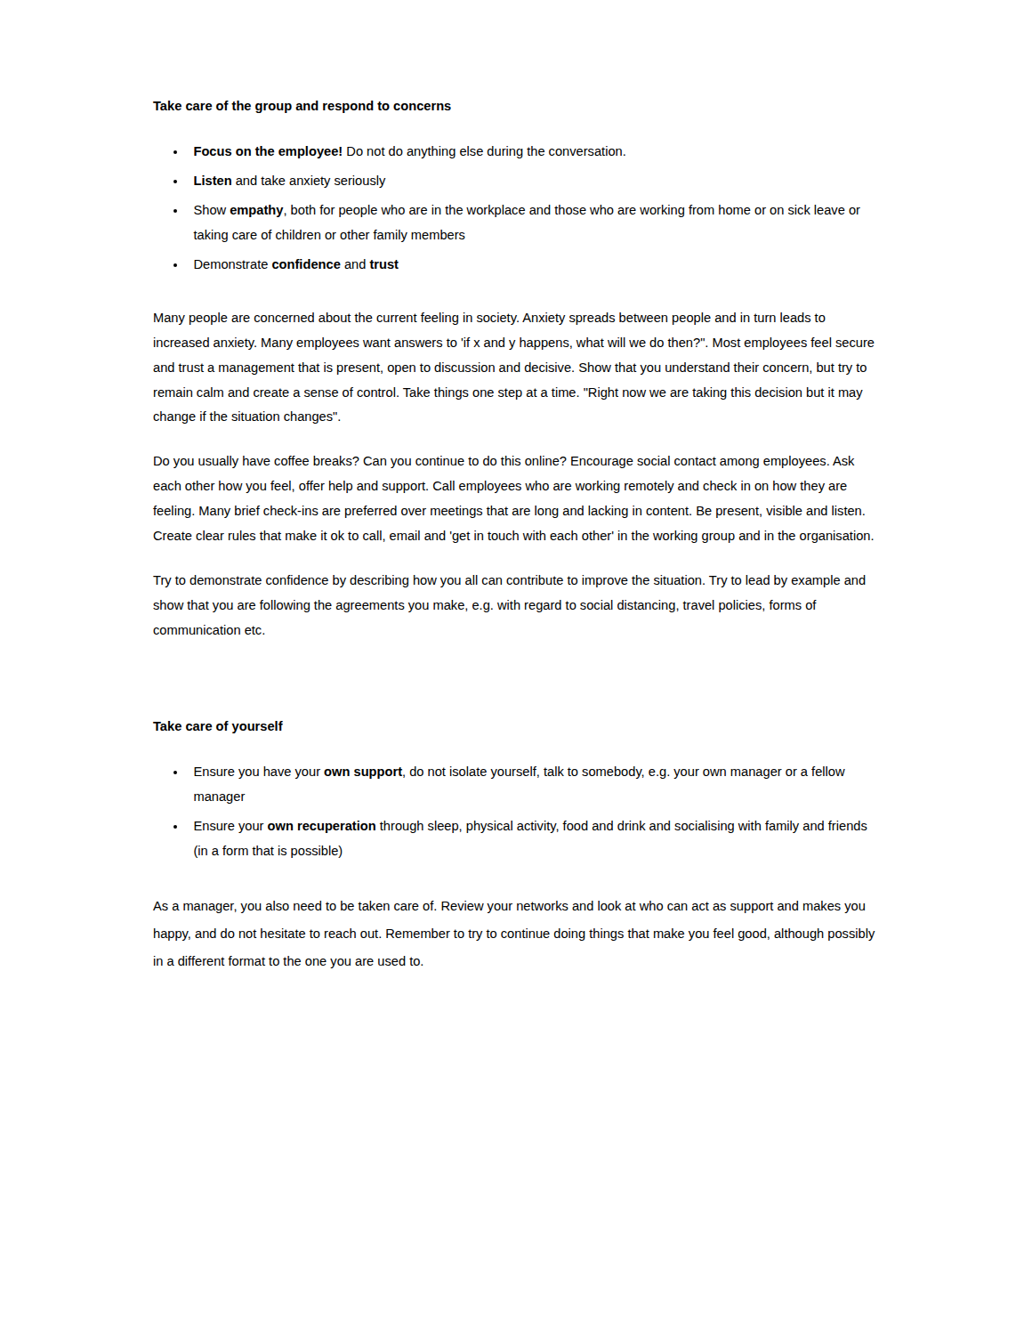Take care of the group and respond to concerns
Focus on the employee! Do not do anything else during the conversation.
Listen and take anxiety seriously
Show empathy, both for people who are in the workplace and those who are working from home or on sick leave or taking care of children or other family members
Demonstrate confidence and trust
Many people are concerned about the current feeling in society. Anxiety spreads between people and in turn leads to increased anxiety. Many employees want answers to 'if x and y happens, what will we do then?". Most employees feel secure and trust a management that is present, open to discussion and decisive. Show that you understand their concern, but try to remain calm and create a sense of control. Take things one step at a time. "Right now we are taking this decision but it may change if the situation changes".
Do you usually have coffee breaks? Can you continue to do this online? Encourage social contact among employees. Ask each other how you feel, offer help and support. Call employees who are working remotely and check in on how they are feeling. Many brief check-ins are preferred over meetings that are long and lacking in content. Be present, visible and listen. Create clear rules that make it ok to call, email and 'get in touch with each other' in the working group and in the organisation.
Try to demonstrate confidence by describing how you all can contribute to improve the situation. Try to lead by example and show that you are following the agreements you make, e.g. with regard to social distancing, travel policies, forms of communication etc.
Take care of yourself
Ensure you have your own support, do not isolate yourself, talk to somebody, e.g. your own manager or a fellow manager
Ensure your own recuperation through sleep, physical activity, food and drink and socialising with family and friends (in a form that is possible)
As a manager, you also need to be taken care of. Review your networks and look at who can act as support and makes you happy, and do not hesitate to reach out. Remember to try to continue doing things that make you feel good, although possibly in a different format to the one you are used to.